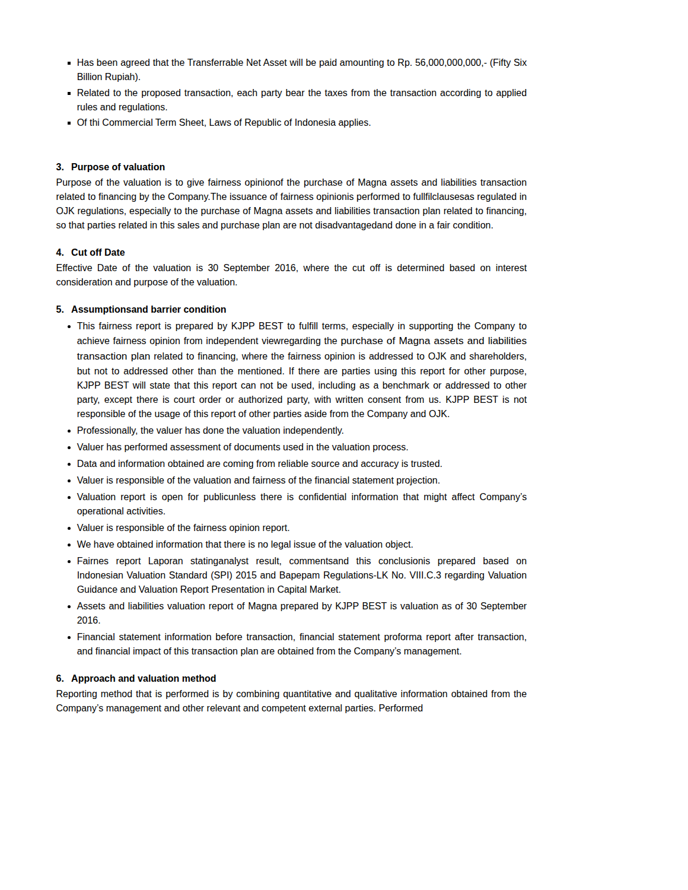Has been agreed that the Transferrable Net Asset will be paid amounting to Rp. 56,000,000,000,- (Fifty Six Billion Rupiah).
Related to the proposed transaction, each party bear the taxes from the transaction according to applied rules and regulations.
Of thi Commercial Term Sheet, Laws of Republic of Indonesia applies.
3. Purpose of valuation
Purpose of the valuation is to give fairness opinionof the purchase of Magna assets and liabilities transaction related to financing by the Company.The issuance of fairness opinionis performed to fullfilclausesas regulated in OJK regulations, especially to the purchase of Magna assets and liabilities transaction plan related to financing, so that parties related in this sales and purchase plan are not disadvantagedand done in a fair condition.
4. Cut off Date
Effective Date of the valuation is 30 September 2016, where the cut off is determined based on interest consideration and purpose of the valuation.
5. Assumptionsand barrier condition
This fairness report is prepared by KJPP BEST to fulfill terms, especially in supporting the Company to achieve fairness opinion from independent viewregarding the purchase of Magna assets and liabilities transaction plan related to financing, where the fairness opinion is addressed to OJK and shareholders, but not to addressed other than the mentioned. If there are parties using this report for other purpose, KJPP BEST will state that this report can not be used, including as a benchmark or addressed to other party, except there is court order or authorized party, with written consent from us. KJPP BEST is not responsible of the usage of this report of other parties aside from the Company and OJK.
Professionally, the valuer has done the valuation independently.
Valuer has performed assessment of documents used in the valuation process.
Data and information obtained are coming from reliable source and accuracy is trusted.
Valuer is responsible of the valuation and fairness of the financial statement projection.
Valuation report is open for publicunless there is confidential information that might affect Company’s operational activities.
Valuer is responsible of the fairness opinion report.
We have obtained information that there is no legal issue of the valuation object.
Fairnes report Laporan statinganalyst result, commentsand this conclusionis prepared based on Indonesian Valuation Standard (SPI) 2015 and Bapepam Regulations-LK No. VIII.C.3 regarding Valuation Guidance and Valuation Report Presentation in Capital Market.
Assets and liabilities valuation report of Magna prepared by KJPP BEST is valuation as of 30 September 2016.
Financial statement information before transaction, financial statement proforma report after transaction, and financial impact of this transaction plan are obtained from the Company’s management.
6. Approach and valuation method
Reporting method that is performed is by combining quantitative and qualitative information obtained from the Company’s management and other relevant and competent external parties. Performed